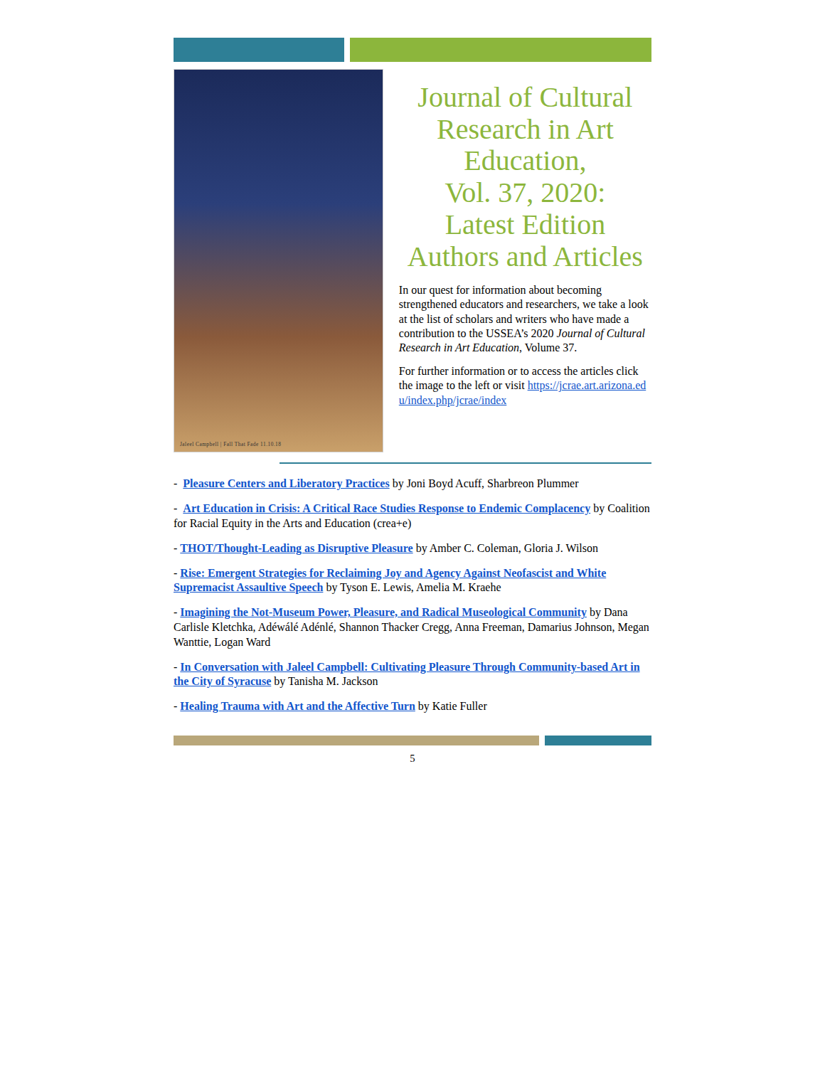Jaleel Campbell | Fall That Fade 11.10.18
Journal of Cultural Research in Art Education,
Vol. 37, 2020:
Latest Edition
Authors and Articles
In our quest for information about becoming strengthened educators and researchers, we take a look at the list of scholars and writers who have made a contribution to the USSEA’s 2020 Journal of Cultural Research in Art Education, Volume 37.
For further information or to access the articles click the image to the left or visit https://jcrae.art.arizona.edu/index.php/jcrae/index
- Pleasure Centers and Liberatory Practices by Joni Boyd Acuff, Sharbreon Plummer
- Art Education in Crisis: A Critical Race Studies Response to Endemic Complacency by Coalition for Racial Equity in the Arts and Education (crea+e)
- THOT/Thought-Leading as Disruptive Pleasure by Amber C. Coleman, Gloria J. Wilson
- Rise: Emergent Strategies for Reclaiming Joy and Agency Against Neofascist and White Supremacist Assaultive Speech by Tyson E. Lewis, Amelia M. Kraehe
- Imagining the Not-Museum Power, Pleasure, and Radical Museological Community by Dana Carlisle Kletchka, Adéwálé Adénlé, Shannon Thacker Cregg, Anna Freeman, Damarius Johnson, Megan Wanttie, Logan Ward
- In Conversation with Jaleel Campbell: Cultivating Pleasure Through Community-based Art in the City of Syracuse by Tanisha M. Jackson
- Healing Trauma with Art and the Affective Turn by Katie Fuller
5